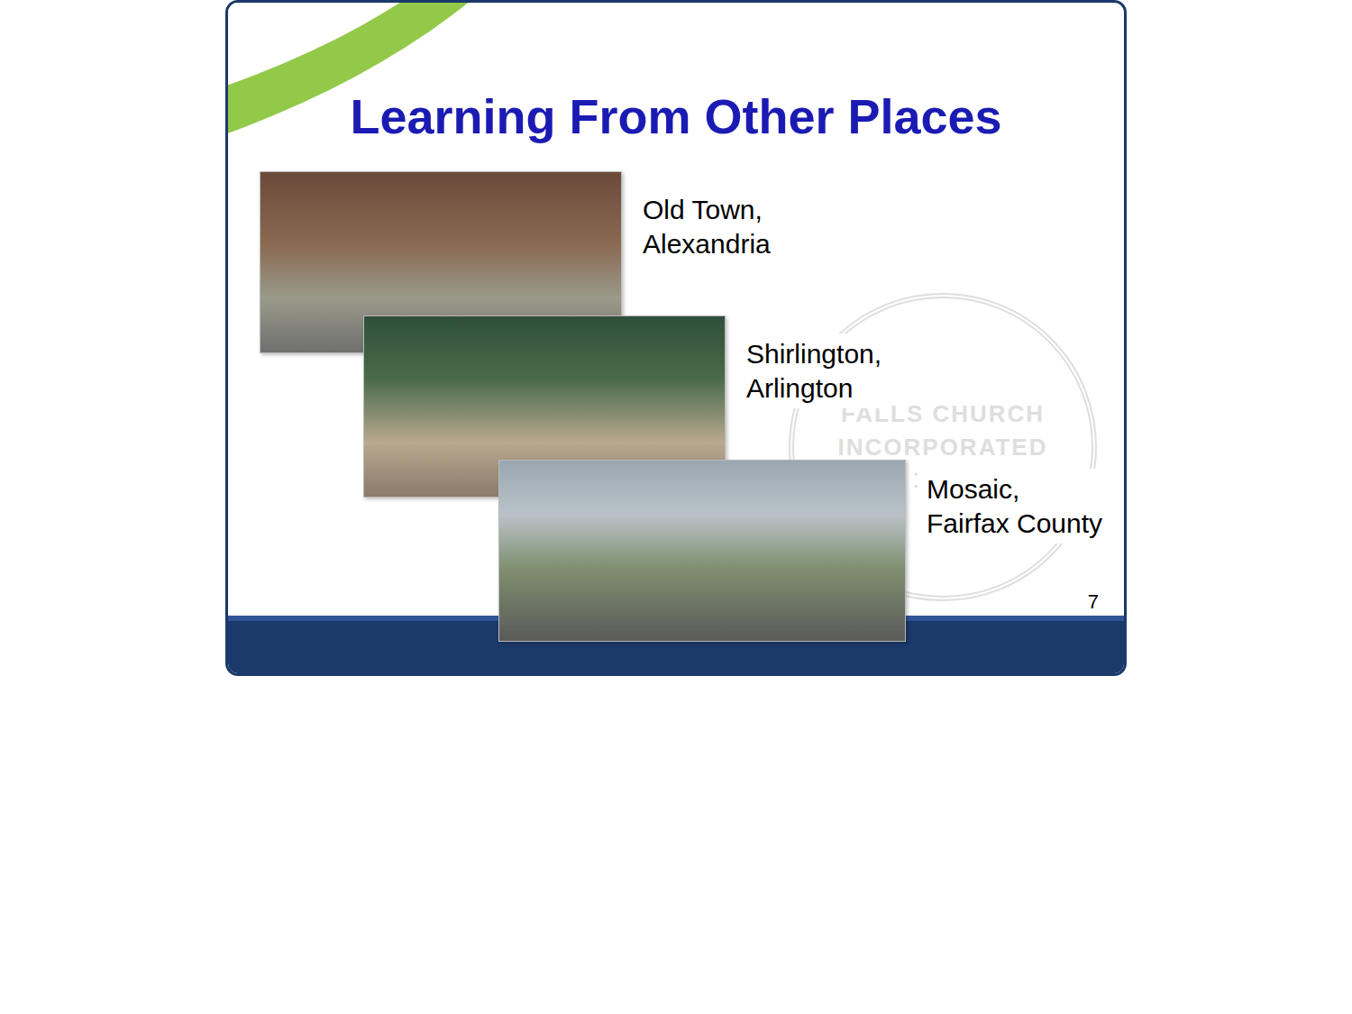FALLS CHURCH
INCORPORATED
1875
Learning From Other Places
Old Town,
Alexandria
Shirlington,
Arlington
Mosaic,
Fairfax County
7